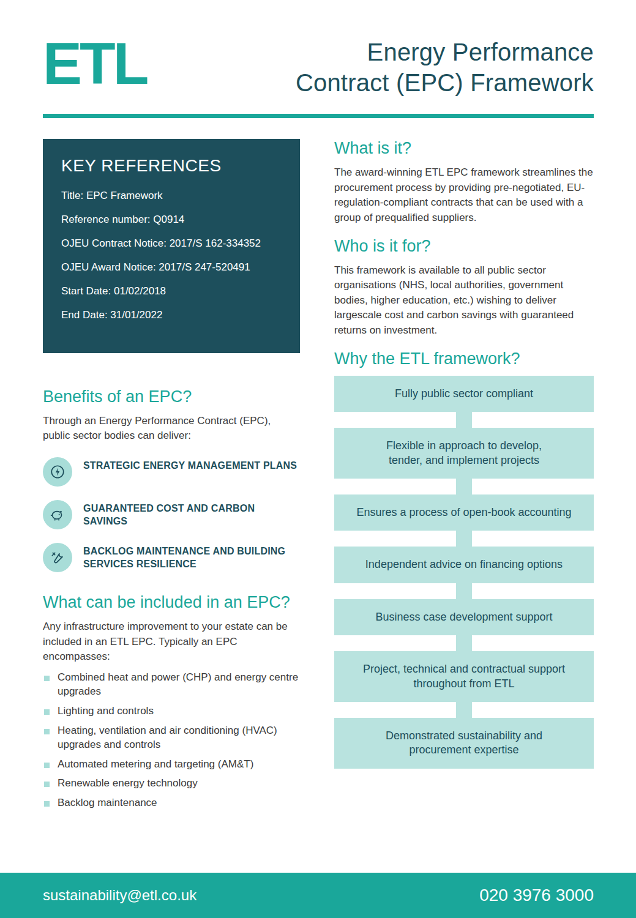ETL
Energy Performance
Contract (EPC) Framework
KEY REFERENCES
Title: EPC Framework
Reference number: Q0914
OJEU Contract Notice: 2017/S 162-334352
OJEU Award Notice: 2017/S 247-520491
Start Date: 01/02/2018
End Date: 31/01/2022
Benefits of an EPC?
Through an Energy Performance Contract (EPC), public sector bodies can deliver:
Strategic energy management plans
Guaranteed cost and carbon savings
Backlog maintenance and building services resilience
What can be included in an EPC?
Any infrastructure improvement to your estate can be included in an ETL EPC. Typically an EPC encompasses:
Combined heat and power (CHP) and energy centre upgrades
Lighting and controls
Heating, ventilation and air conditioning (HVAC) upgrades and controls
Automated metering and targeting (AM&T)
Renewable energy technology
Backlog maintenance
What is it?
The award-winning ETL EPC framework streamlines the procurement process by providing pre-negotiated, EU-regulation-compliant contracts that can be used with a group of prequalified suppliers.
Who is it for?
This framework is available to all public sector organisations (NHS, local authorities, government bodies, higher education, etc.) wishing to deliver largescale cost and carbon savings with guaranteed returns on investment.
Why the ETL framework?
Fully public sector compliant
Flexible in approach to develop,
tender, and implement projects
Ensures a process of open-book accounting
Independent advice on financing options
Business case development support
Project, technical and contractual support
throughout from ETL
Demonstrated sustainability and
procurement expertise
sustainability@etl.co.uk 020 3976 3000